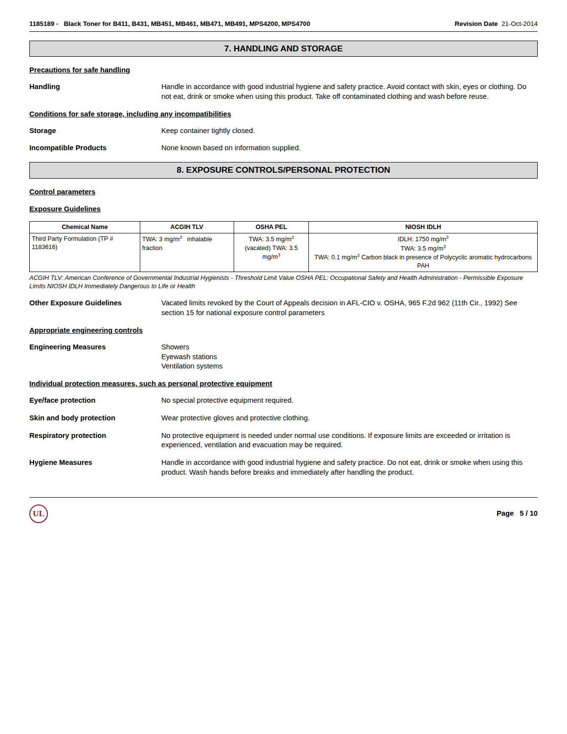1185189 - Black Toner for B411, B431, MB451, MB461, MB471, MB491, MPS4200, MPS4700
Revision Date 21-Oct-2014
7. HANDLING AND STORAGE
Precautions for safe handling
Handling
Handle in accordance with good industrial hygiene and safety practice. Avoid contact with skin, eyes or clothing. Do not eat, drink or smoke when using this product. Take off contaminated clothing and wash before reuse.
Conditions for safe storage, including any incompatibilities
Storage
Keep container tightly closed.
Incompatible Products
None known based on information supplied.
8. EXPOSURE CONTROLS/PERSONAL PROTECTION
Control parameters
Exposure Guidelines
| Chemical Name | ACGIH TLV | OSHA PEL | NIOSH IDLH |
| --- | --- | --- | --- |
| Third Party Formulation (TP # 1183616) | TWA: 3 mg/m 3 inhalable fraction | TWA: 3.5 mg/m 3 (vacated) TWA: 3.5 mg/m 3 | IDLH: 1750 mg/m 3 TWA: 3.5 mg/m 3 TWA: 0.1 mg/m 3 Carbon black in presence of Polycyclic aromatic hydrocarbons PAH |
ACGIH TLV: American Conference of Governmental Industrial Hygienists - Threshold Limit Value OSHA PEL: Occupational Safety and Health Administration - Permissible Exposure Limits NIOSH IDLH Immediately Dangerous to Life or Health
Other Exposure Guidelines
Vacated limits revoked by the Court of Appeals decision in AFL-CIO v. OSHA, 965 F.2d 962 (11th Cir., 1992) See section 15 for national exposure control parameters
Appropriate engineering controls
Engineering Measures
Showers
Eyewash stations
Ventilation systems
Individual protection measures, such as personal protective equipment
Eye/face protection
No special protective equipment required.
Skin and body protection
Wear protective gloves and protective clothing.
Respiratory protection
No protective equipment is needed under normal use conditions. If exposure limits are exceeded or irritation is experienced, ventilation and evacuation may be required.
Hygiene Measures
Handle in accordance with good industrial hygiene and safety practice. Do not eat, drink or smoke when using this product. Wash hands before breaks and immediately after handling the product.
UL
Page 5 / 10